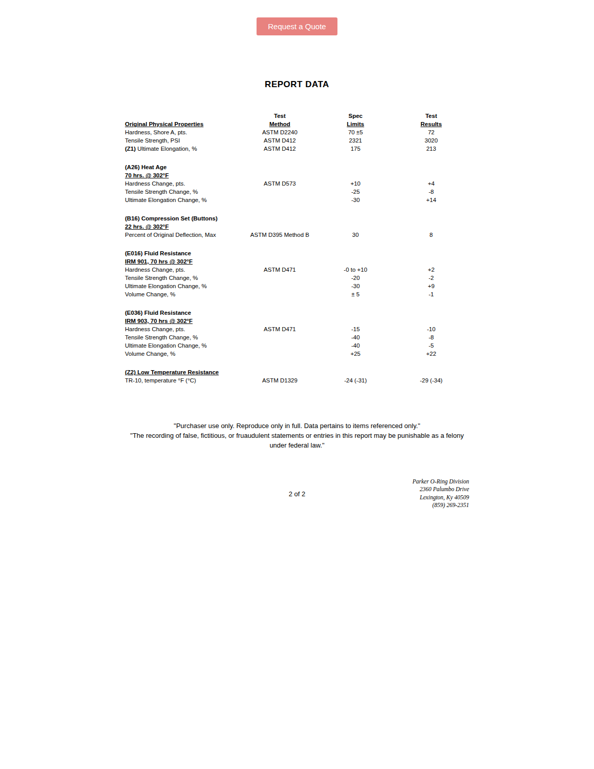Request a Quote
REPORT DATA
| | Test | Spec | Test |
| Original Physical Properties | Method | Limits | Results |
| Hardness, Shore A, pts. | ASTM D2240 | 70 ±5 | 72 |
| Tensile Strength, PSI | ASTM D412 | 2321 | 3020 |
| (Z1) Ultimate Elongation, % | ASTM D412 | 175 | 213 |
| (A26) Heat Age | | | |
| 70 hrs. @ 302°F | | | |
| Hardness Change, pts. | ASTM D573 | +10 | +4 |
| Tensile Strength Change, % | | -25 | -8 |
| Ultimate Elongation Change, % | | -30 | +14 |
| (B16) Compression Set (Buttons) | | | |
| 22 hrs. @ 302°F | | | |
| Percent of Original Deflection, Max | ASTM D395 Method B | 30 | 8 |
| (E016) Fluid Resistance | | | |
| IRM 901, 70 hrs @ 302°F | | | |
| Hardness Change, pts. | ASTM D471 | -0 to +10 | +2 |
| Tensile Strength Change, % | | -20 | -2 |
| Ultimate Elongation Change, % | | -30 | +9 |
| Volume Change, % | | ± 5 | -1 |
| (E036) Fluid Resistance | | | |
| IRM 903, 70 hrs @ 302°F | | | |
| Hardness Change, pts. | ASTM D471 | -15 | -10 |
| Tensile Strength Change, % | | -40 | -8 |
| Ultimate Elongation Change, % | | -40 | -5 |
| Volume Change, % | | +25 | +22 |
| (Z2) Low Temperature Resistance | | | |
| TR-10, temperature °F (°C) | ASTM D1329 | -24 (-31) | -29 (-34) |
"Purchaser use only. Reproduce only in full. Data pertains to items referenced only."
"The recording of false, fictitious, or fruaudulent statements or entries in this report may be punishable as a felony under federal law."
Parker O-Ring Division
2360 Palumbo Drive
Lexington, Ky 40509
(859) 269-2351
2 of 2